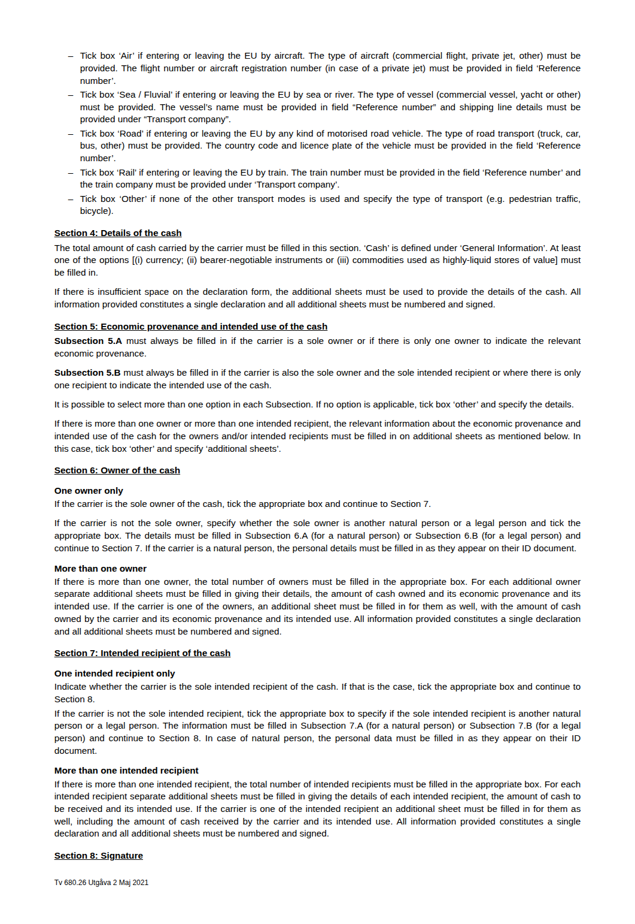Tick box ‘Air’ if entering or leaving the EU by aircraft. The type of aircraft (commercial flight, private jet, other) must be provided. The flight number or aircraft registration number (in case of a private jet) must be provided in field ‘Reference number’.
Tick box ‘Sea / Fluvial’ if entering or leaving the EU by sea or river. The type of vessel (commercial vessel, yacht or other) must be provided. The vessel’s name must be provided in field “Reference number” and shipping line details must be provided under “Transport company”.
Tick box ‘Road’ if entering or leaving the EU by any kind of motorised road vehicle. The type of road transport (truck, car, bus, other) must be provided. The country code and licence plate of the vehicle must be provided in the field ‘Reference number’.
Tick box ‘Rail’ if entering or leaving the EU by train. The train number must be provided in the field ‘Reference number’ and the train company must be provided under ‘Transport company’.
Tick box ‘Other’ if none of the other transport modes is used and specify the type of transport (e.g. pedestrian traffic, bicycle).
Section 4: Details of the cash
The total amount of cash carried by the carrier must be filled in this section. ‘Cash’ is defined under ‘General Information’. At least one of the options [(i) currency; (ii) bearer-negotiable instruments or (iii) commodities used as highly-liquid stores of value] must be filled in.
If there is insufficient space on the declaration form, the additional sheets must be used to provide the details of the cash. All information provided constitutes a single declaration and all additional sheets must be numbered and signed.
Section 5: Economic provenance and intended use of the cash
Subsection 5.A must always be filled in if the carrier is a sole owner or if there is only one owner to indicate the relevant economic provenance.
Subsection 5.B must always be filled in if the carrier is also the sole owner and the sole intended recipient or where there is only one recipient to indicate the intended use of the cash.
It is possible to select more than one option in each Subsection. If no option is applicable, tick box ‘other’ and specify the details.
If there is more than one owner or more than one intended recipient, the relevant information about the economic provenance and intended use of the cash for the owners and/or intended recipients must be filled in on additional sheets as mentioned below. In this case, tick box ‘other’ and specify ‘additional sheets’.
Section 6: Owner of the cash
One owner only
If the carrier is the sole owner of the cash, tick the appropriate box and continue to Section 7.
If the carrier is not the sole owner, specify whether the sole owner is another natural person or a legal person and tick the appropriate box. The details must be filled in Subsection 6.A (for a natural person) or Subsection 6.B (for a legal person) and continue to Section 7. If the carrier is a natural person, the personal details must be filled in as they appear on their ID document.
More than one owner
If there is more than one owner, the total number of owners must be filled in the appropriate box. For each additional owner separate additional sheets must be filled in giving their details, the amount of cash owned and its economic provenance and its intended use. If the carrier is one of the owners, an additional sheet must be filled in for them as well, with the amount of cash owned by the carrier and its economic provenance and its intended use. All information provided constitutes a single declaration and all additional sheets must be numbered and signed.
Section 7: Intended recipient of the cash
One intended recipient only
Indicate whether the carrier is the sole intended recipient of the cash. If that is the case, tick the appropriate box and continue to Section 8.
If the carrier is not the sole intended recipient, tick the appropriate box to specify if the sole intended recipient is another natural person or a legal person. The information must be filled in Subsection 7.A (for a natural person) or Subsection 7.B (for a legal person) and continue to Section 8. In case of natural person, the personal data must be filled in as they appear on their ID document.
More than one intended recipient
If there is more than one intended recipient, the total number of intended recipients must be filled in the appropriate box. For each intended recipient separate additional sheets must be filled in giving the details of each intended recipient, the amount of cash to be received and its intended use. If the carrier is one of the intended recipient an additional sheet must be filled in for them as well, including the amount of cash received by the carrier and its intended use. All information provided constitutes a single declaration and all additional sheets must be numbered and signed.
Section 8: Signature
Tv 680.26 Utgåva 2 Maj 2021